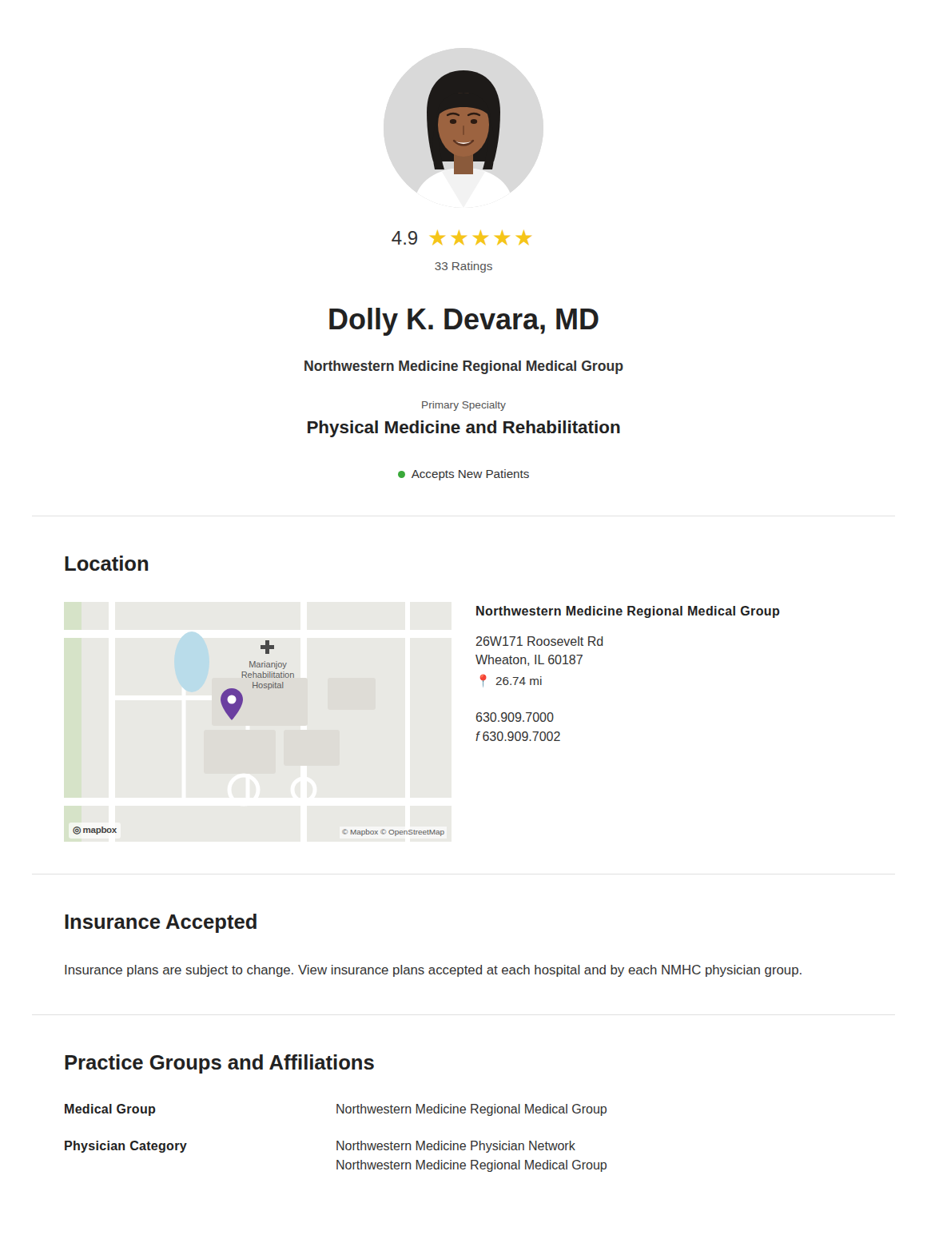4.9 ★★★★★
33 Ratings
Dolly K. Devara, MD
Northwestern Medicine Regional Medical Group
Primary Specialty
Physical Medicine and Rehabilitation
Accepts New Patients
Location
Marianjoy Rehabilitation Hospital ◎ mapbox © Mapbox © OpenStreetMap
Northwestern Medicine Regional Medical Group
26W171 Roosevelt Rd
Wheaton, IL 60187
📍26.74 mi
630.909.7000
f630.909.7002
Insurance Accepted
Insurance plans are subject to change. View insurance plans accepted at each hospital and by each NMHC physician group.
Practice Groups and Affiliations
Medical Group
Northwestern Medicine Regional Medical Group
Physician Category
Northwestern Medicine Physician Network Northwestern Medicine Regional Medical Group